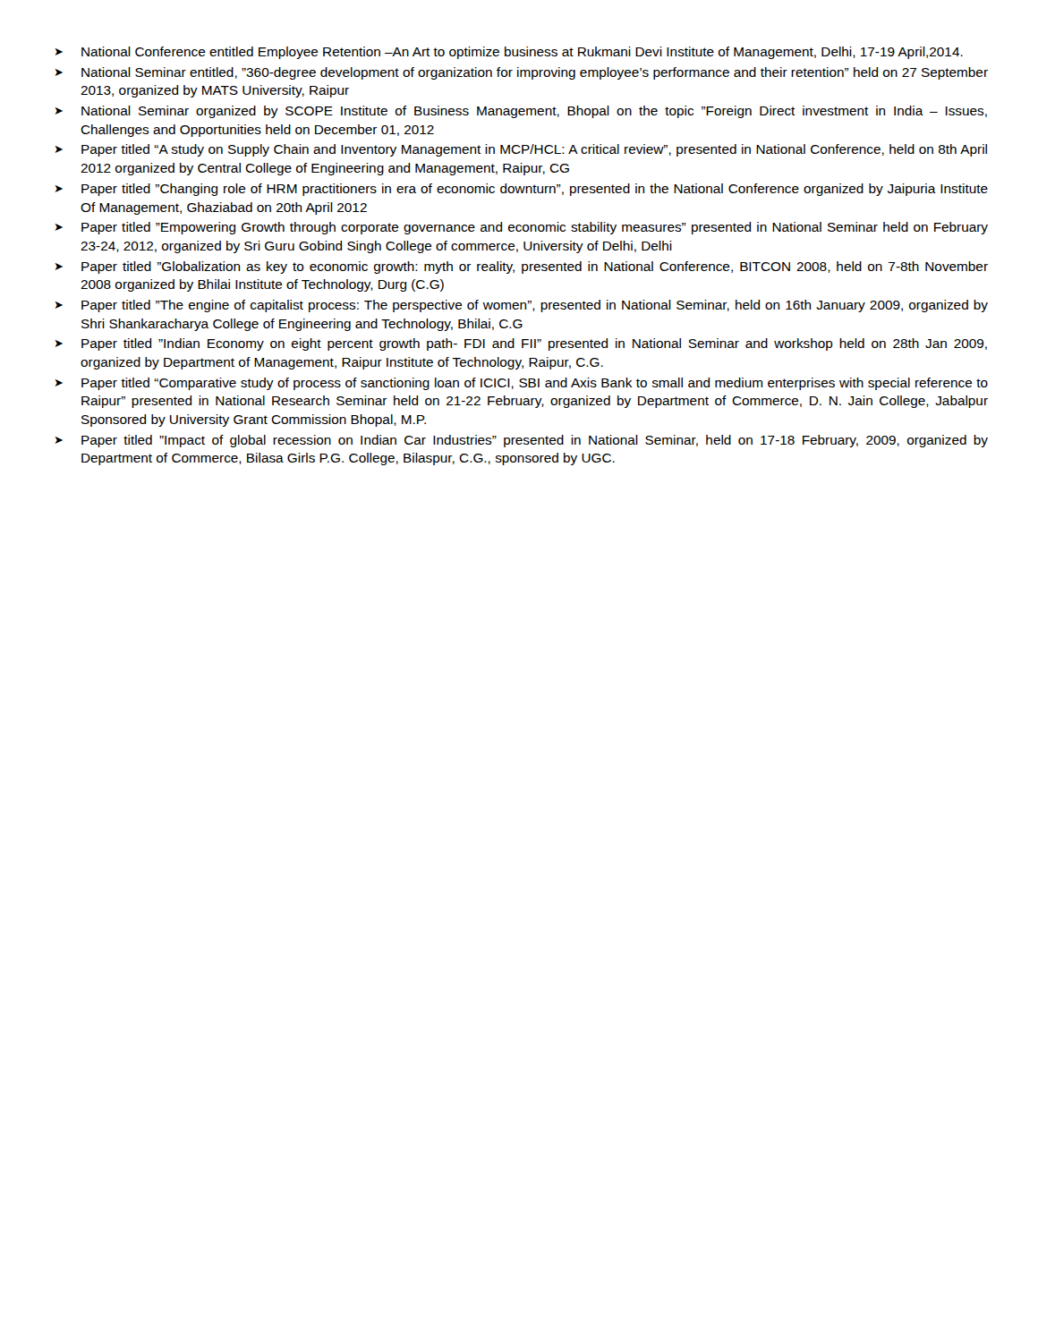National Conference entitled Employee Retention –An Art to optimize business at Rukmani Devi Institute of Management, Delhi, 17-19 April,2014.
National Seminar entitled, ”360-degree development of organization for improving employee’s performance and their retention” held on 27 September 2013, organized by MATS University, Raipur
National Seminar organized by SCOPE Institute of Business Management, Bhopal on the topic ”Foreign Direct investment in India – Issues, Challenges and Opportunities held on December 01, 2012
Paper titled “A study on Supply Chain and Inventory Management in MCP/HCL: A critical review”, presented in National Conference, held on 8th April 2012 organized by Central College of Engineering and Management, Raipur, CG
Paper titled ”Changing role of HRM practitioners in era of economic downturn”, presented in the National Conference organized by Jaipuria Institute Of Management, Ghaziabad on 20th April 2012
Paper titled ”Empowering Growth through corporate governance and economic stability measures” presented in National Seminar held on February 23-24, 2012, organized by Sri Guru Gobind Singh College of commerce, University of Delhi, Delhi
Paper titled ”Globalization as key to economic growth: myth or reality, presented in National Conference, BITCON 2008, held on 7-8th November 2008 organized by Bhilai Institute of Technology, Durg (C.G)
Paper titled ”The engine of capitalist process: The perspective of women”, presented in National Seminar, held on 16th January 2009, organized by Shri Shankaracharya College of Engineering and Technology, Bhilai, C.G
Paper titled ”Indian Economy on eight percent growth path- FDI and FII” presented in National Seminar and workshop held on 28th Jan 2009, organized by Department of Management, Raipur Institute of Technology, Raipur, C.G.
Paper titled “Comparative study of process of sanctioning loan of ICICI, SBI and Axis Bank to small and medium enterprises with special reference to Raipur” presented in National Research Seminar held on 21-22 February, organized by Department of Commerce, D. N. Jain College, Jabalpur Sponsored by University Grant Commission Bhopal, M.P.
Paper titled ”Impact of global recession on Indian Car Industries” presented in National Seminar, held on 17-18 February, 2009, organized by Department of Commerce, Bilasa Girls P.G. College, Bilaspur, C.G., sponsored by UGC.